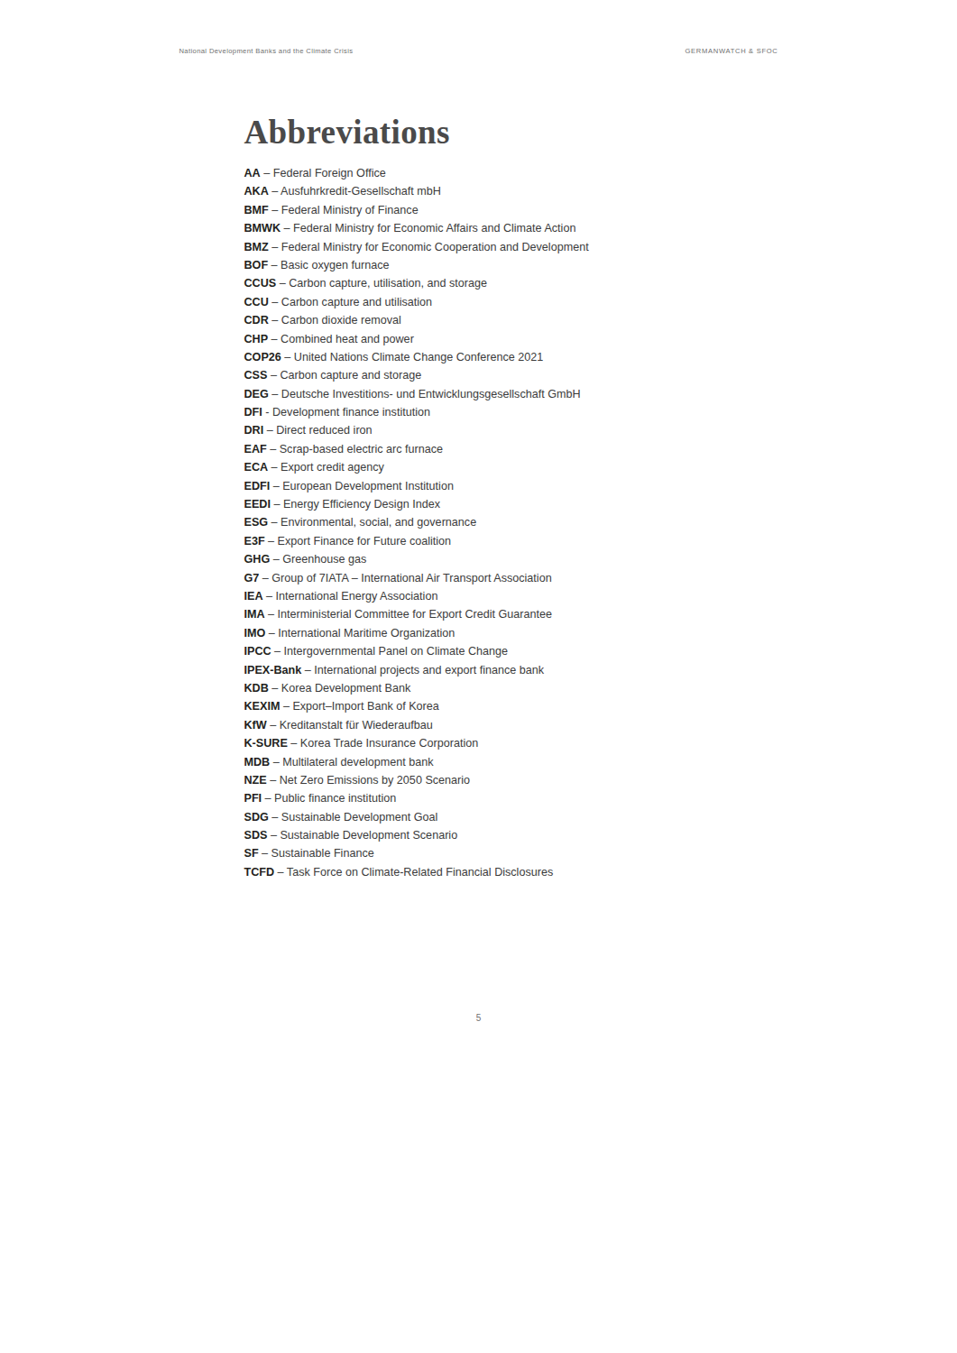National Development Banks and the Climate Crisis GERMANWATCH & SFOC
Abbreviations
AA – Federal Foreign Office
AKA – Ausfuhrkredit-Gesellschaft mbH
BMF – Federal Ministry of Finance
BMWK – Federal Ministry for Economic Affairs and Climate Action
BMZ – Federal Ministry for Economic Cooperation and Development
BOF – Basic oxygen furnace
CCUS – Carbon capture, utilisation, and storage
CCU – Carbon capture and utilisation
CDR – Carbon dioxide removal
CHP – Combined heat and power
COP26 – United Nations Climate Change Conference 2021
CSS – Carbon capture and storage
DEG – Deutsche Investitions- und Entwicklungsgesellschaft GmbH
DFI - Development finance institution
DRI – Direct reduced iron
EAF – Scrap-based electric arc furnace
ECA – Export credit agency
EDFI – European Development Institution
EEDI – Energy Efficiency Design Index
ESG – Environmental, social, and governance
E3F – Export Finance for Future coalition
GHG – Greenhouse gas
G7 – Group of 7IATA – International Air Transport Association
IEA – International Energy Association
IMA – Interministerial Committee for Export Credit Guarantee
IMO – International Maritime Organization
IPCC – Intergovernmental Panel on Climate Change
IPEX-Bank – International projects and export finance bank
KDB – Korea Development Bank
KEXIM – Export–Import Bank of Korea
KfW – Kreditanstalt für Wiederaufbau
K-SURE – Korea Trade Insurance Corporation
MDB – Multilateral development bank
NZE – Net Zero Emissions by 2050 Scenario
PFI – Public finance institution
SDG – Sustainable Development Goal
SDS – Sustainable Development Scenario
SF – Sustainable Finance
TCFD – Task Force on Climate-Related Financial Disclosures
5